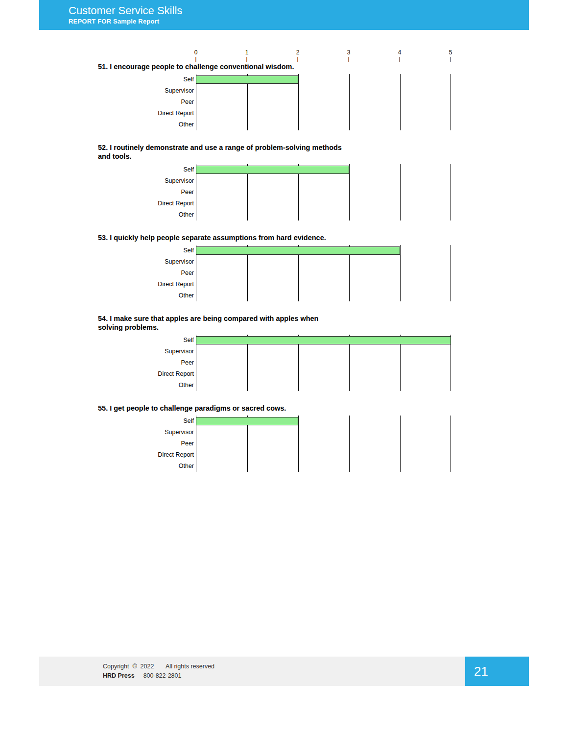Customer Service Skills
REPORT FOR Sample Report
0|
1|
2|
3|
4|
5|
51. I encourage people to challenge conventional wisdom.
Self
Supervisor
Peer
Direct Report
Other
52. I routinely demonstrate and use a range of problem-solving methods
and tools.
Self
Supervisor
Peer
Direct Report
Other
53. I quickly help people separate assumptions from hard evidence.
Self
Supervisor
Peer
Direct Report
Other
54. I make sure that apples are being compared with apples when
solving problems.
Self
Supervisor
Peer
Direct Report
Other
55. I get people to challenge paradigms or sacred cows.
Self
Supervisor
Peer
Direct Report
Other
Copyright © 2022 All rights reserved
HRD Press 800-822-2801
21